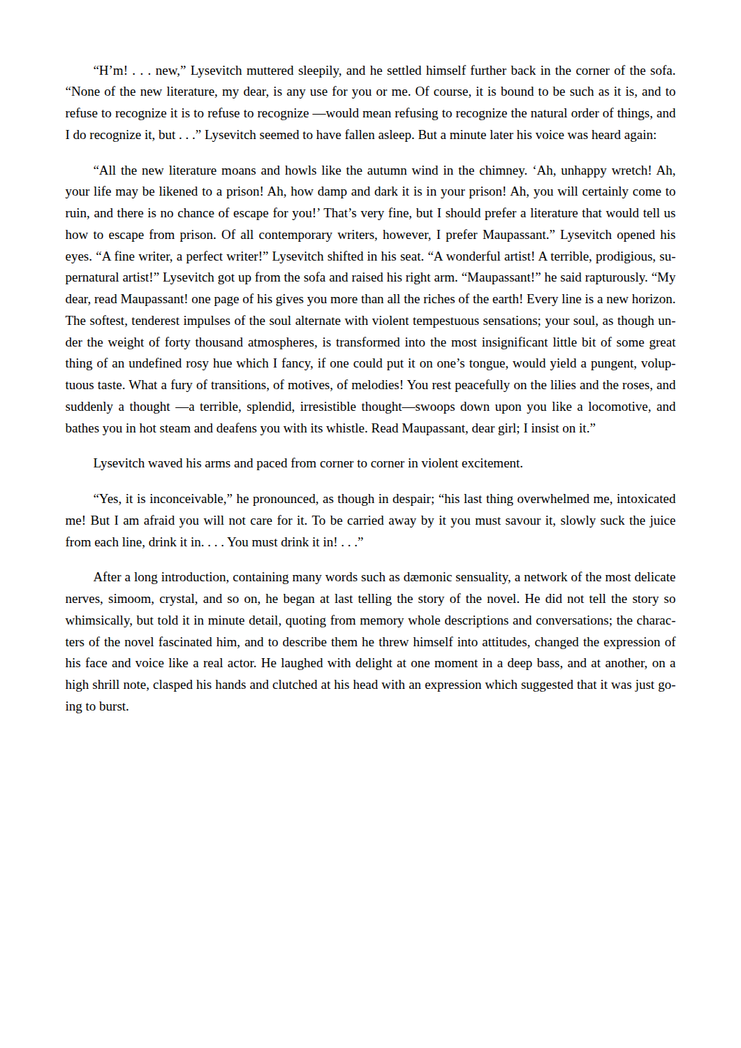“H’m! . . . new,” Lysevitch muttered sleepily, and he settled himself further back in the corner of the sofa. “None of the new literature, my dear, is any use for you or me. Of course, it is bound to be such as it is, and to refuse to recognize it is to refuse to recognize —would mean refusing to recognize the natural order of things, and I do recognize it, but . . .” Lysevitch seemed to have fallen asleep. But a minute later his voice was heard again:
“All the new literature moans and howls like the autumn wind in the chimney. ‘Ah, unhappy wretch! Ah, your life may be likened to a prison! Ah, how damp and dark it is in your prison! Ah, you will certainly come to ruin, and there is no chance of escape for you!’ That’s very fine, but I should prefer a literature that would tell us how to escape from prison. Of all contemporary writers, however, I prefer Maupassant.” Lysevitch opened his eyes. “A fine writer, a perfect writer!” Lysevitch shifted in his seat. “A wonderful artist! A terrible, prodigious, supernatural artist!” Lysevitch got up from the sofa and raised his right arm. “Maupassant!” he said rapturously. “My dear, read Maupassant! one page of his gives you more than all the riches of the earth! Every line is a new horizon. The softest, tenderest impulses of the soul alternate with violent tempestuous sensations; your soul, as though under the weight of forty thousand atmospheres, is transformed into the most insignificant little bit of some great thing of an undefined rosy hue which I fancy, if one could put it on one’s tongue, would yield a pungent, voluptuous taste. What a fury of transitions, of motives, of melodies! You rest peacefully on the lilies and the roses, and suddenly a thought —a terrible, splendid, irresistible thought—swoops down upon you like a locomotive, and bathes you in hot steam and deafens you with its whistle. Read Maupassant, dear girl; I insist on it.”
Lysevitch waved his arms and paced from corner to corner in violent excitement.
“Yes, it is inconceivable,” he pronounced, as though in despair; “his last thing overwhelmed me, intoxicated me! But I am afraid you will not care for it. To be carried away by it you must savour it, slowly suck the juice from each line, drink it in. . . . You must drink it in! . . .”
After a long introduction, containing many words such as dæmonic sensuality, a network of the most delicate nerves, simoom, crystal, and so on, he began at last telling the story of the novel. He did not tell the story so whimsically, but told it in minute detail, quoting from memory whole descriptions and conversations; the characters of the novel fascinated him, and to describe them he threw himself into attitudes, changed the expression of his face and voice like a real actor. He laughed with delight at one moment in a deep bass, and at another, on a high shrill note, clasped his hands and clutched at his head with an expression which suggested that it was just going to burst.